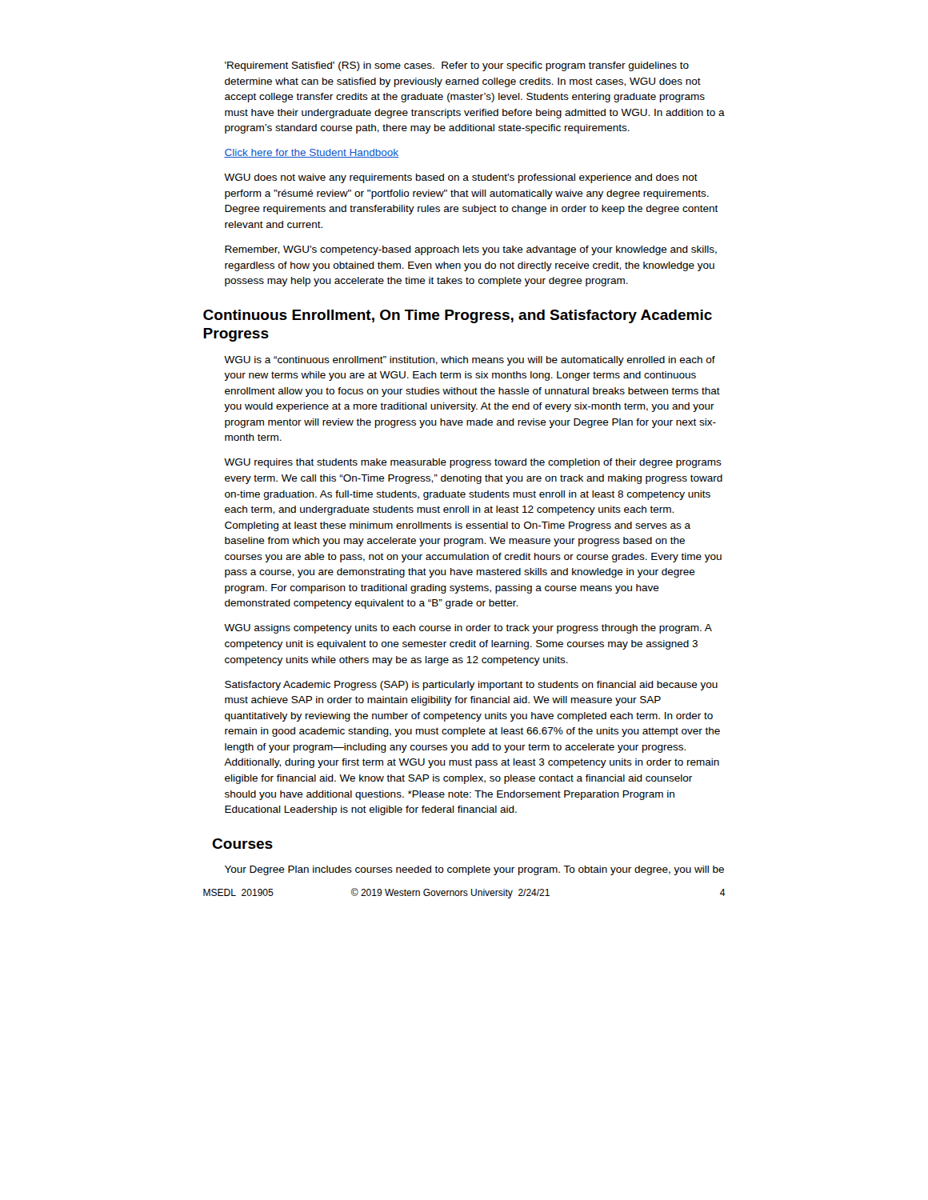'Requirement Satisfied' (RS) in some cases. Refer to your specific program transfer guidelines to determine what can be satisfied by previously earned college credits. In most cases, WGU does not accept college transfer credits at the graduate (master’s) level. Students entering graduate programs must have their undergraduate degree transcripts verified before being admitted to WGU. In addition to a program’s standard course path, there may be additional state-specific requirements.
Click here for the Student Handbook
WGU does not waive any requirements based on a student's professional experience and does not perform a "résumé review" or "portfolio review" that will automatically waive any degree requirements. Degree requirements and transferability rules are subject to change in order to keep the degree content relevant and current.
Remember, WGU's competency-based approach lets you take advantage of your knowledge and skills, regardless of how you obtained them. Even when you do not directly receive credit, the knowledge you possess may help you accelerate the time it takes to complete your degree program.
Continuous Enrollment, On Time Progress, and Satisfactory Academic Progress
WGU is a “continuous enrollment” institution, which means you will be automatically enrolled in each of your new terms while you are at WGU. Each term is six months long. Longer terms and continuous enrollment allow you to focus on your studies without the hassle of unnatural breaks between terms that you would experience at a more traditional university. At the end of every six-month term, you and your program mentor will review the progress you have made and revise your Degree Plan for your next six-month term.
WGU requires that students make measurable progress toward the completion of their degree programs every term. We call this “On-Time Progress,” denoting that you are on track and making progress toward on-time graduation. As full-time students, graduate students must enroll in at least 8 competency units each term, and undergraduate students must enroll in at least 12 competency units each term. Completing at least these minimum enrollments is essential to On-Time Progress and serves as a baseline from which you may accelerate your program. We measure your progress based on the courses you are able to pass, not on your accumulation of credit hours or course grades. Every time you pass a course, you are demonstrating that you have mastered skills and knowledge in your degree program. For comparison to traditional grading systems, passing a course means you have demonstrated competency equivalent to a “B” grade or better.
WGU assigns competency units to each course in order to track your progress through the program. A competency unit is equivalent to one semester credit of learning. Some courses may be assigned 3 competency units while others may be as large as 12 competency units.
Satisfactory Academic Progress (SAP) is particularly important to students on financial aid because you must achieve SAP in order to maintain eligibility for financial aid. We will measure your SAP quantitatively by reviewing the number of competency units you have completed each term. In order to remain in good academic standing, you must complete at least 66.67% of the units you attempt over the length of your program—including any courses you add to your term to accelerate your progress. Additionally, during your first term at WGU you must pass at least 3 competency units in order to remain eligible for financial aid. We know that SAP is complex, so please contact a financial aid counselor should you have additional questions. *Please note: The Endorsement Preparation Program in Educational Leadership is not eligible for federal financial aid.
Courses
Your Degree Plan includes courses needed to complete your program. To obtain your degree, you will be
MSEDL 201905 © 2019 Western Governors University 2/24/21 4